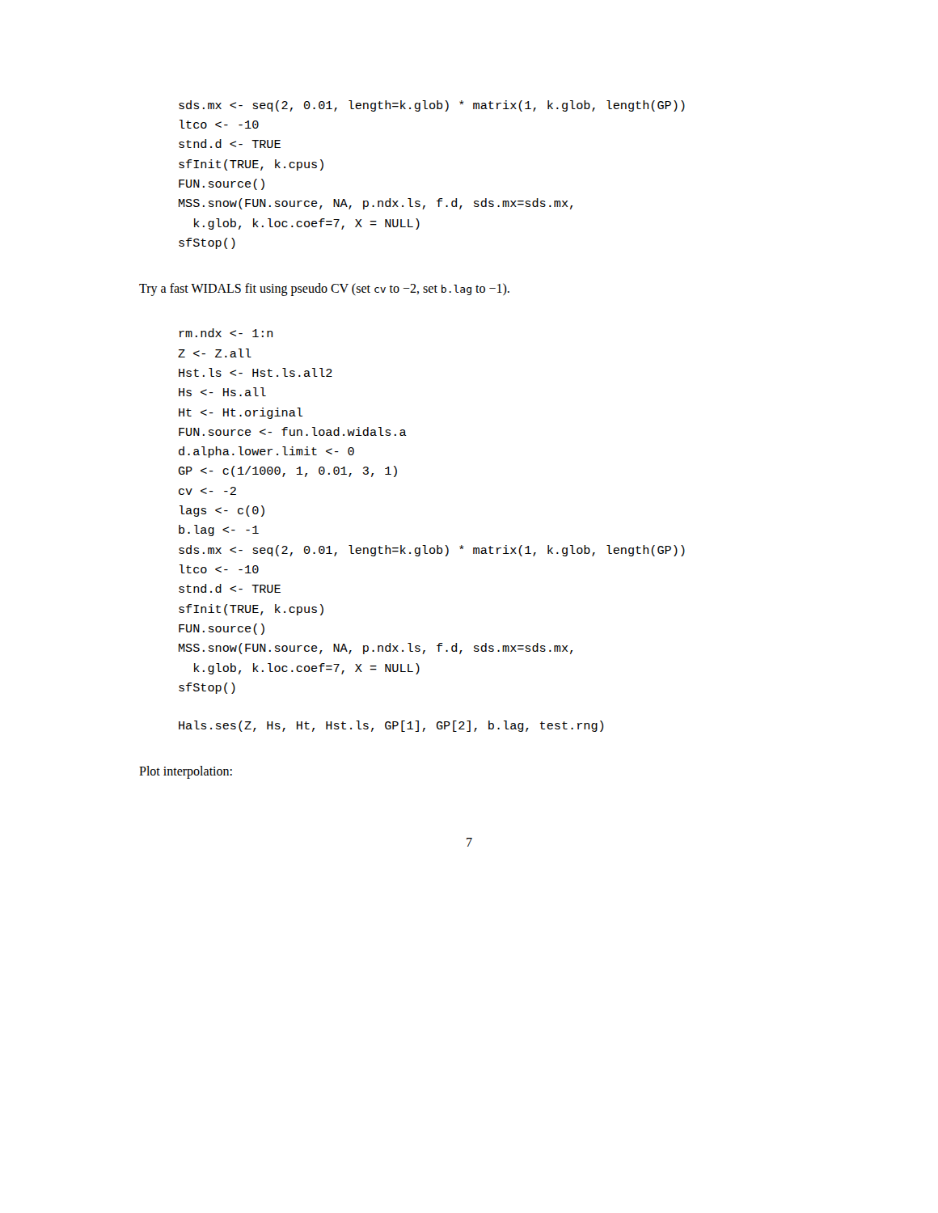sds.mx <- seq(2, 0.01, length=k.glob) * matrix(1, k.glob, length(GP))
ltco <- -10
stnd.d <- TRUE
sfInit(TRUE, k.cpus)
FUN.source()
MSS.snow(FUN.source, NA, p.ndx.ls, f.d, sds.mx=sds.mx,
  k.glob, k.loc.coef=7, X = NULL)
sfStop()
Try a fast WIDALS fit using pseudo CV (set cv to −2, set b.lag to −1).
rm.ndx <- 1:n
Z <- Z.all
Hst.ls <- Hst.ls.all2
Hs <- Hs.all
Ht <- Ht.original
FUN.source <- fun.load.widals.a
d.alpha.lower.limit <- 0
GP <- c(1/1000, 1, 0.01, 3, 1)
cv <- -2
lags <- c(0)
b.lag <- -1
sds.mx <- seq(2, 0.01, length=k.glob) * matrix(1, k.glob, length(GP))
ltco <- -10
stnd.d <- TRUE
sfInit(TRUE, k.cpus)
FUN.source()
MSS.snow(FUN.source, NA, p.ndx.ls, f.d, sds.mx=sds.mx,
  k.glob, k.loc.coef=7, X = NULL)
sfStop()
Hals.ses(Z, Hs, Ht, Hst.ls, GP[1], GP[2], b.lag, test.rng)
Plot interpolation:
7